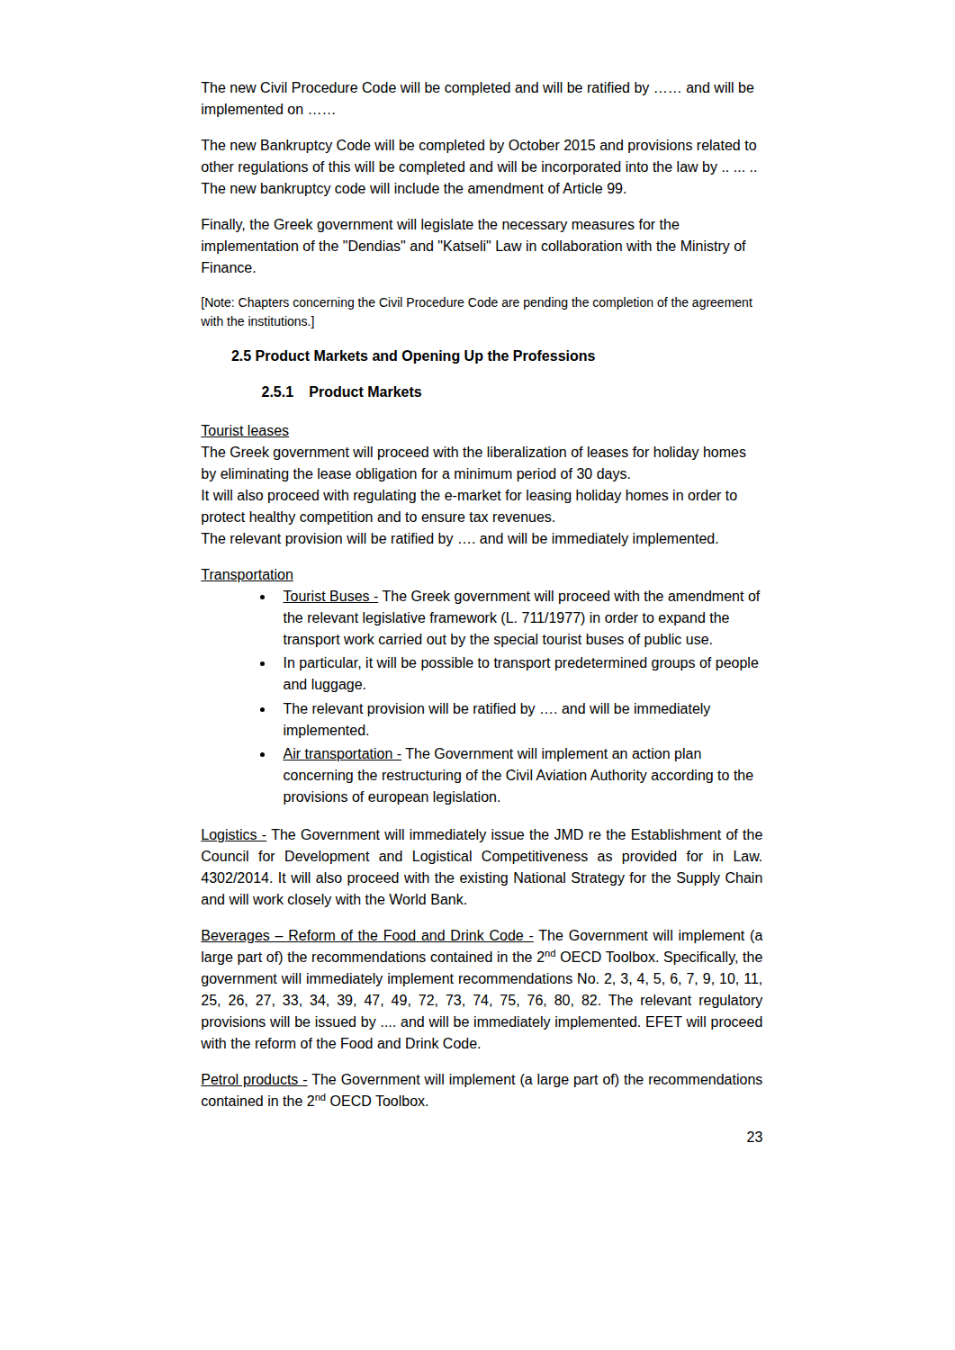The new Civil Procedure Code will be completed and will be ratified by …… and will be implemented on ……
The new Bankruptcy Code will be completed by October 2015 and provisions related to other regulations of this will be completed and will be incorporated into the law by .. ... .. The new bankruptcy code will include the amendment of Article 99.
Finally, the Greek government will legislate the necessary measures for the implementation of the "Dendias" and "Katseli" Law in collaboration with the Ministry of Finance.
[Note: Chapters concerning the Civil Procedure Code are pending the completion of the agreement with the institutions.]
2.5 Product Markets and Opening Up the Professions
2.5.1 Product Markets
Tourist leases
The Greek government will proceed with the liberalization of leases for holiday homes by eliminating the lease obligation for a minimum period of 30 days.
It will also proceed with regulating the e-market for leasing holiday homes in order to protect healthy competition and to ensure tax revenues.
The relevant provision will be ratified by …. and will be immediately implemented.
Transportation
Tourist Buses - The Greek government will proceed with the amendment of the relevant legislative framework (L. 711/1977) in order to expand the transport work carried out by the special tourist buses of public use.
In particular, it will be possible to transport predetermined groups of people and luggage.
The relevant provision will be ratified by …. and will be immediately implemented.
Air transportation - The Government will implement an action plan concerning the restructuring of the Civil Aviation Authority according to the provisions of european legislation.
Logistics - The Government will immediately issue the JMD re the Establishment of the Council for Development and Logistical Competitiveness as provided for in Law. 4302/2014. It will also proceed with the existing National Strategy for the Supply Chain and will work closely with the World Bank.
Beverages – Reform of the Food and Drink Code - The Government will implement (a large part of) the recommendations contained in the 2nd OECD Toolbox. Specifically, the government will immediately implement recommendations No. 2, 3, 4, 5, 6, 7, 9, 10, 11, 25, 26, 27, 33, 34, 39, 47, 49, 72, 73, 74, 75, 76, 80, 82. The relevant regulatory provisions will be issued by .... and will be immediately implemented. EFET will proceed with the reform of the Food and Drink Code.
Petrol products - The Government will implement (a large part of) the recommendations contained in the 2nd OECD Toolbox.
23